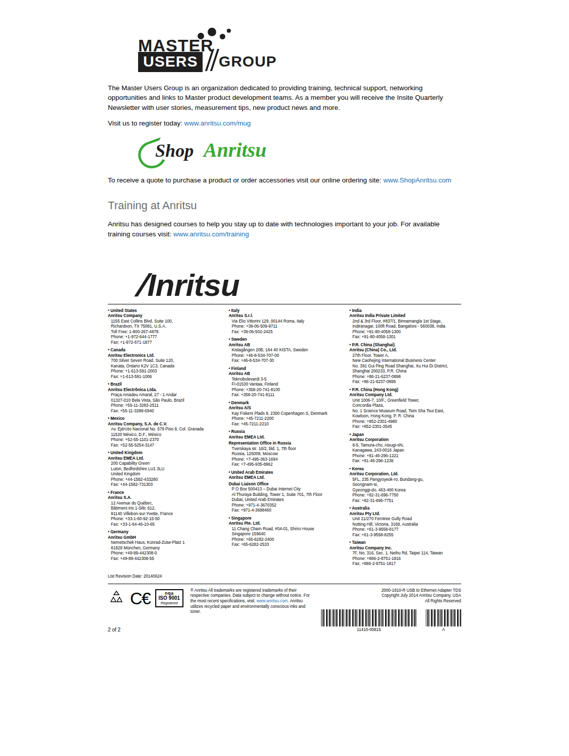MASTER
USERS
GROUP
The Master Users Group is an organization dedicated to providing training, technical support, networking opportunities and links to Master product development teams. As a member you will receive the Insite Quarterly Newsletter with user stories, measurement tips, new product news and more.
Visit us to register today: www.anritsu.com/mug
Shop
Anritsu
To receive a quote to purchase a product or order accessories visit our online ordering site: www.ShopAnritsu.com
Training at Anritsu
Anritsu has designed courses to help you stay up to date with technologies important to your job. For available training courses visit: www.anritsu.com/training
/Inritsu
• United States
Anritsu Company
1155 East Collins Blvd, Suite 100,
Richardson, TX 75081, U.S.A.
Toll Free: 1-800-267-4878
Phone: +1-972-644-1777
Fax: +1-972-671-1877
• Canada
Anritsu Electronics Ltd.
700 Silver Seven Road, Suite 120,
Kanata, Ontario K2V 1C3, Canada
Phone: +1-613-591-2003
Fax: +1-613-591-1006
• Brazil
Anritsu Electrônica Ltda.
Praça Amadeu Amaral, 27 - 1 Andar
01327-010 Bela Vista, São Paulo, Brazil
Phone: +55-11-3283-2511
Fax: +55-11-3288-6940
• Mexico
Anritsu Company, S.A. de C.V.
Av. Ejército Nacional No. 579 Piso 9, Col. Granada
11520 México, D.F., México
Phone: +52-55-1101-2370
Fax: +52-55-5254-3147
• United Kingdom
Anritsu EMEA Ltd.
200 Capability Green
Luton, Bedfordshire LU1 3LU
United Kingdom
Phone: +44-1582-433280
Fax: +44-1582-731303
• France
Anritsu S.A.
12 Avenue du Québec,
Bâtiment Iris 1-Silic 612,
91140 Villebon-sur-Yvette, France
Phone: +33-1-60-92-15-50
Fax: +33-1-64-46-10-65
• Germany
Anritsu GmbH
Nemetschek Haus, Konrad-Zuse-Platz 1
81829 München, Germany
Phone: +49-89-442308-0
Fax: +49-89-442308-55
• Italy
Anritsu S.r.l.
Via Elio Vittorini 129, 00144 Roma, Italy
Phone: +39-06-509-9711
Fax: +39-06-502-2425
• Sweden
Anritsu AB
Kistagången 20B, 164 40 KISTA, Sweden
Phone: +46-8-534-707-00
Fax: +46-8-534-707-30
• Finland
Anritsu AB
Teknobulevardi 3-5
FI-01530 Vantaa, Finland
Phone: +358-20-741-8100
Fax: +358-20-741-8111
• Denmark
Anritsu A/S
Kay Fiskers Plads 9, 2300 Copenhagen S, Denmark
Phone: +45-7211-2200
Fax: +45-7211-2210
• Russia
Anritsu EMEA Ltd.
Representation Office in Russia
Tverskaya str. 16/2, bld. 1, 7th floor
Russia, 125009, Moscow
Phone: +7-495-363-1694
Fax: +7-495-935-8962
• United Arab Emirates
Anritsu EMEA Ltd.
Dubai Liaison Office
P O Box 500413 – Dubai Internet City
Al Thuraya Building, Tower 1, Suite 701, 7th Floor
Dubai, United Arab Emirates
Phone: +971-4-3670352
Fax: +971-4-3688460
• Singapore
Anritsu Pte. Ltd.
11 Chang Charn Road, #04-01, Shriro House
Singapore 159640
Phone: +65-6282-2400
Fax: +65-6282-2533
• India
Anritsu India Private Limited
2nd & 3rd Floor, #837/1, Binnamangla 1st Stage,
Indiranagar, 100ft Road, Bangalore - 560038, India
Phone: +91-80-4058-1300
Fax: +91-80-4058-1301
• P.R. China (Shanghai)
Anritsu (China) Co., Ltd.
27th Floor, Tower A,
New Caohejing International Business Center
No. 391 Gui Ping Road Shanghai, Xu Hui Di District,
Shanghai 200233, P.R. China
Phone: +86-21-6237-0898
Fax: +86-21-6237-0899
• P.R. China (Hong Kong)
Anritsu Company Ltd.
Unit 1006-7, 10/F., Greenfield Tower,
Concordia Plaza,
No. 1 Science Museum Road, Tsim Sha Tsui East,
Kowloon, Hong Kong, P. R. China
Phone: +852-2301-4980
Fax: +852-2301-3545
• Japan
Anritsu Corporation
8-5, Tamura-cho, Atsugi-shi,
Kanagawa, 243-0016 Japan
Phone: +81-46-296-1221
Fax: +81-46-296-1238
• Korea
Anritsu Corporation, Ltd.
5FL, 235 Pangyoyeok-ro, Bundang-gu,
Seongnam-si,
Gyeonggi-do, 463-400 Korea
Phone: +82-31-696-7750
Fax: +82-31-696-7751
• Australia
Anritsu Pty Ltd.
Unit 21/270 Ferntree Gully Road
Notting Hill, Victoria, 3168, Australia
Phone: +61-3-9558-8177
Fax: +61-3-9558-8255
• Taiwan
Anritsu Company Inc.
7F, No. 316, Sec. 1, Neihu Rd, Taipei 114, Taiwan
Phone: +886-2-8751-1816
Fax: +886-2-8751-1817
List Revision Date: 20140624
C€
nqa
ISO 9001
Registered
® Anritsu All trademarks are registered trademarks of their respective companies. Data subject to change without notice. For the most recent specifications, visit: www.anritsu.com. Anritsu utilizes recycled paper and environmentally conscious inks and toner.
2000-1810-R USB to Ethernet Adapter TDS
Copyright July 2014 Anritsu Company, USA
All Rights Reserved
11410-00815
A
2 of 2